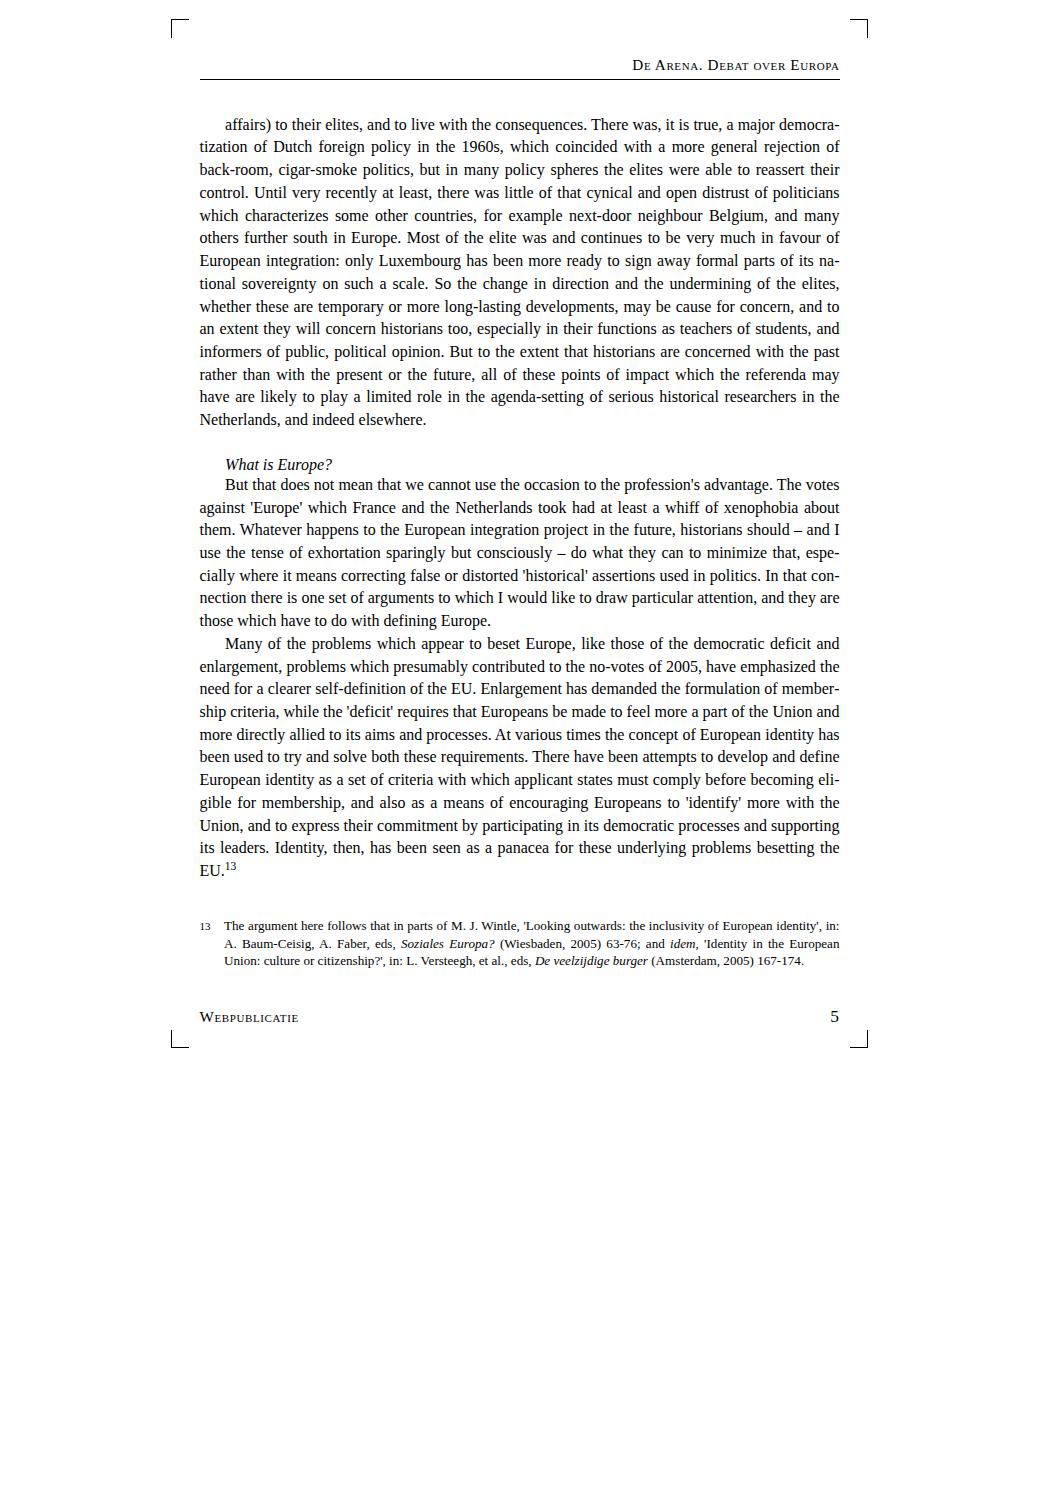De Arena. Debat over Europa
affairs) to their elites, and to live with the consequences. There was, it is true, a major democratization of Dutch foreign policy in the 1960s, which coincided with a more general rejection of back-room, cigar-smoke politics, but in many policy spheres the elites were able to reassert their control. Until very recently at least, there was little of that cynical and open distrust of politicians which characterizes some other countries, for example next-door neighbour Belgium, and many others further south in Europe. Most of the elite was and continues to be very much in favour of European integration: only Luxembourg has been more ready to sign away formal parts of its national sovereignty on such a scale. So the change in direction and the undermining of the elites, whether these are temporary or more long-lasting developments, may be cause for concern, and to an extent they will concern historians too, especially in their functions as teachers of students, and informers of public, political opinion. But to the extent that historians are concerned with the past rather than with the present or the future, all of these points of impact which the referenda may have are likely to play a limited role in the agenda-setting of serious historical researchers in the Netherlands, and indeed elsewhere.
What is Europe?
But that does not mean that we cannot use the occasion to the profession's advantage. The votes against 'Europe' which France and the Netherlands took had at least a whiff of xenophobia about them. Whatever happens to the European integration project in the future, historians should – and I use the tense of exhortation sparingly but consciously – do what they can to minimize that, especially where it means correcting false or distorted 'historical' assertions used in politics. In that connection there is one set of arguments to which I would like to draw particular attention, and they are those which have to do with defining Europe.
Many of the problems which appear to beset Europe, like those of the democratic deficit and enlargement, problems which presumably contributed to the no-votes of 2005, have emphasized the need for a clearer self-definition of the EU. Enlargement has demanded the formulation of membership criteria, while the 'deficit' requires that Europeans be made to feel more a part of the Union and more directly allied to its aims and processes. At various times the concept of European identity has been used to try and solve both these requirements. There have been attempts to develop and define European identity as a set of criteria with which applicant states must comply before becoming eligible for membership, and also as a means of encouraging Europeans to 'identify' more with the Union, and to express their commitment by participating in its democratic processes and supporting its leaders. Identity, then, has been seen as a panacea for these underlying problems besetting the EU.13
13
The argument here follows that in parts of M. J. Wintle, 'Looking outwards: the inclusivity of European identity', in: A. Baum-Ceisig, A. Faber, eds, Soziales Europa? (Wiesbaden, 2005) 63-76; and idem, 'Identity in the European Union: culture or citizenship?', in: L. Versteegh, et al., eds, De veelzijdige burger (Amsterdam, 2005) 167-174.
Webpublicatie 5